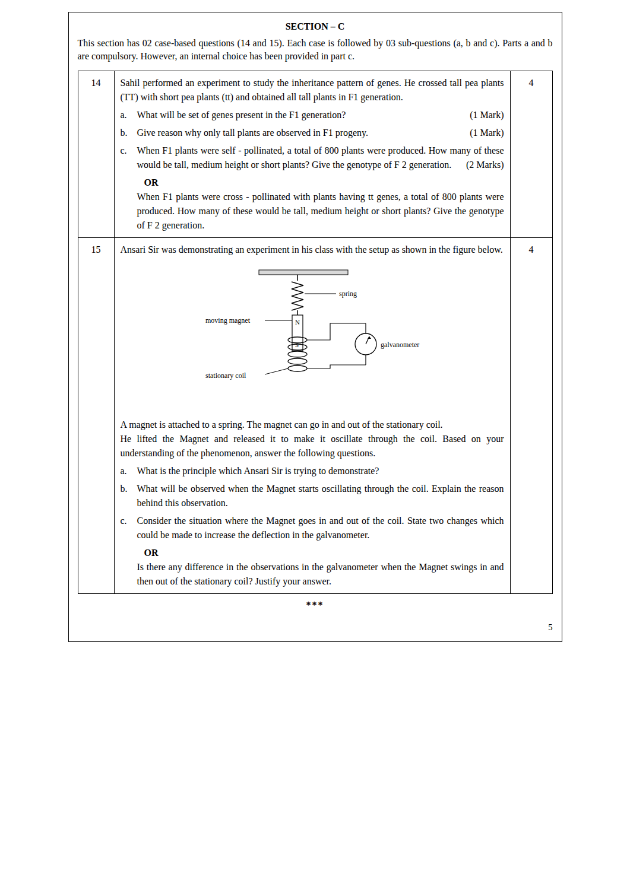SECTION – C
This section has 02 case-based questions (14 and 15). Each case is followed by 03 sub-questions (a, b and c). Parts a and b are compulsory. However, an internal choice has been provided in part c.
| 14 | Sahil performed an experiment to study the inheritance pattern of genes. He crossed tall pea plants (TT) with short pea plants (tt) and obtained all tall plants in F1 generation. a. What will be set of genes present in the F1 generation? (1 Mark) b. Give reason why only tall plants are observed in F1 progeny. (1 Mark) c. When F1 plants were self - pollinated, a total of 800 plants were produced. How many of these would be tall, medium height or short plants? Give the genotype of F 2 generation. (2 Marks) OR When F1 plants were cross - pollinated with plants having tt genes, a total of 800 plants were produced. How many of these would be tall, medium height or short plants? Give the genotype of F 2 generation. | 4 |
| 15 | Ansari Sir was demonstrating an experiment in his class with the setup as shown in the figure below. spring N S moving magnet stationary coil galvanometer A magnet is attached to a spring. The magnet can go in and out of the stationary coil. He lifted the Magnet and released it to make it oscillate through the coil. Based on your understanding of the phenomenon, answer the following questions. a. What is the principle which Ansari Sir is trying to demonstrate? b. What will be observed when the Magnet starts oscillating through the coil. Explain the reason behind this observation. c. Consider the situation where the Magnet goes in and out of the coil. State two changes which could be made to increase the deflection in the galvanometer. OR Is there any difference in the observations in the galvanometer when the Magnet swings in and then out of the stationary coil? Justify your answer. | 4 |
***
5